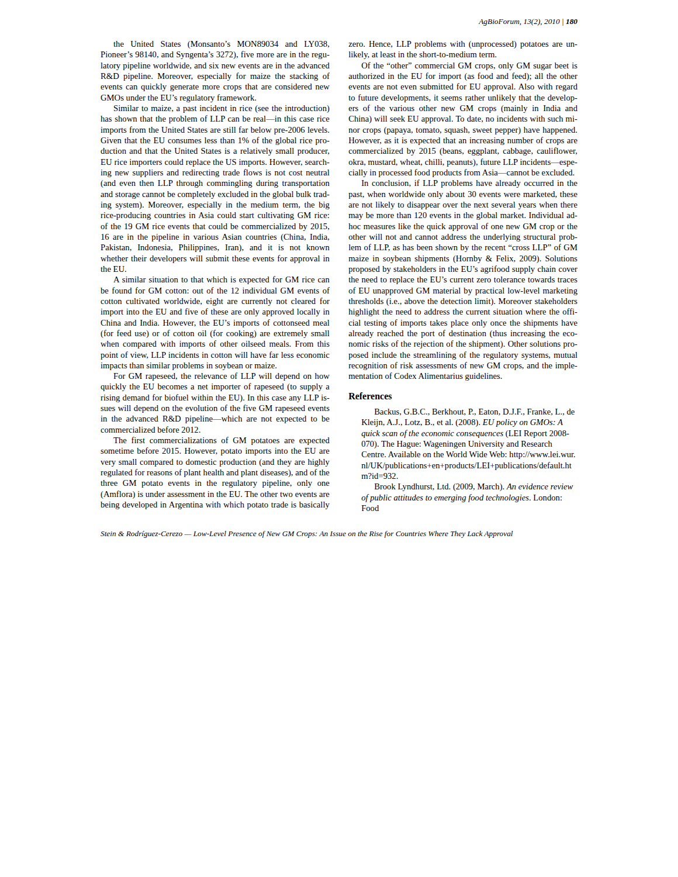AgBioForum, 13(2), 2010 | 180
the United States (Monsanto’s MON89034 and LY038, Pioneer’s 98140, and Syngenta’s 3272), five more are in the regulatory pipeline worldwide, and six new events are in the advanced R&D pipeline. Moreover, especially for maize the stacking of events can quickly generate more crops that are considered new GMOs under the EU’s regulatory framework.
Similar to maize, a past incident in rice (see the introduction) has shown that the problem of LLP can be real—in this case rice imports from the United States are still far below pre-2006 levels. Given that the EU consumes less than 1% of the global rice production and that the United States is a relatively small producer, EU rice importers could replace the US imports. However, searching new suppliers and redirecting trade flows is not cost neutral (and even then LLP through commingling during transportation and storage cannot be completely excluded in the global bulk trading system). Moreover, especially in the medium term, the big rice-producing countries in Asia could start cultivating GM rice: of the 19 GM rice events that could be commercialized by 2015, 16 are in the pipeline in various Asian countries (China, India, Pakistan, Indonesia, Philippines, Iran), and it is not known whether their developers will submit these events for approval in the EU.
A similar situation to that which is expected for GM rice can be found for GM cotton: out of the 12 individual GM events of cotton cultivated worldwide, eight are currently not cleared for import into the EU and five of these are only approved locally in China and India. However, the EU’s imports of cottonseed meal (for feed use) or of cotton oil (for cooking) are extremely small when compared with imports of other oilseed meals. From this point of view, LLP incidents in cotton will have far less economic impacts than similar problems in soybean or maize.
For GM rapeseed, the relevance of LLP will depend on how quickly the EU becomes a net importer of rapeseed (to supply a rising demand for biofuel within the EU). In this case any LLP issues will depend on the evolution of the five GM rapeseed events in the advanced R&D pipeline—which are not expected to be commercialized before 2012.
The first commercializations of GM potatoes are expected sometime before 2015. However, potato imports into the EU are very small compared to domestic production (and they are highly regulated for reasons of plant health and plant diseases), and of the three GM potato events in the regulatory pipeline, only one (Amflora) is under assessment in the EU. The other two events are being developed in Argentina with which potato trade is basically zero. Hence, LLP problems with (unprocessed) potatoes are unlikely, at least in the short-to-medium term.
Of the “other” commercial GM crops, only GM sugar beet is authorized in the EU for import (as food and feed); all the other events are not even submitted for EU approval. Also with regard to future developments, it seems rather unlikely that the developers of the various other new GM crops (mainly in India and China) will seek EU approval. To date, no incidents with such minor crops (papaya, tomato, squash, sweet pepper) have happened. However, as it is expected that an increasing number of crops are commercialized by 2015 (beans, eggplant, cabbage, cauliflower, okra, mustard, wheat, chilli, peanuts), future LLP incidents—especially in processed food products from Asia—cannot be excluded.
In conclusion, if LLP problems have already occurred in the past, when worldwide only about 30 events were marketed, these are not likely to disappear over the next several years when there may be more than 120 events in the global market. Individual ad-hoc measures like the quick approval of one new GM crop or the other will not and cannot address the underlying structural problem of LLP, as has been shown by the recent “cross LLP” of GM maize in soybean shipments (Hornby & Felix, 2009). Solutions proposed by stakeholders in the EU’s agrifood supply chain cover the need to replace the EU’s current zero tolerance towards traces of EU unapproved GM material by practical low-level marketing thresholds (i.e., above the detection limit). Moreover stakeholders highlight the need to address the current situation where the official testing of imports takes place only once the shipments have already reached the port of destination (thus increasing the economic risks of the rejection of the shipment). Other solutions proposed include the streamlining of the regulatory systems, mutual recognition of risk assessments of new GM crops, and the implementation of Codex Alimentarius guidelines.
References
Backus, G.B.C., Berkhout, P., Eaton, D.J.F., Franke, L., de Kleijn, A.J., Lotz, B., et al. (2008). EU policy on GMOs: A quick scan of the economic consequences (LEI Report 2008-070). The Hague: Wageningen University and Research Centre. Available on the World Wide Web: http://www.lei.wur.nl/UK/publications+en+products/LEI+publications/default.htm?id=932.
Brook Lyndhurst, Ltd. (2009, March). An evidence review of public attitudes to emerging food technologies. London: Food
Stein & Rodríguez-Cerezo — Low-Level Presence of New GM Crops: An Issue on the Rise for Countries Where They Lack Approval